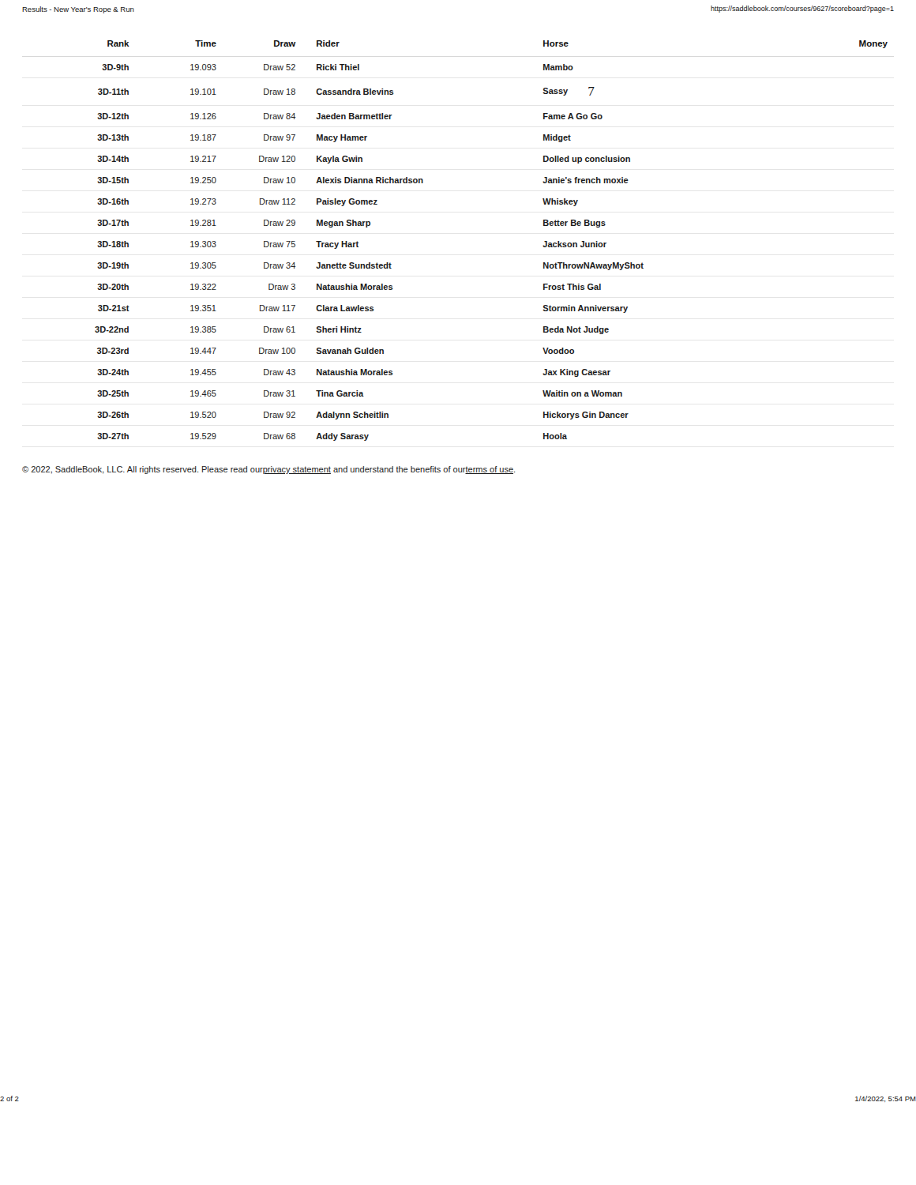Results - New Year's Rope & Run
https://saddlebook.com/courses/9627/scoreboard?page=1
| Rank | Time | Draw | Rider | Horse | Money |
| --- | --- | --- | --- | --- | --- |
| 3D-9th | 19.093 | Draw 52 | Ricki Thiel | Mambo | |
| 3D-11th | 19.101 | Draw 18 | Cassandra Blevins | Sassy 7 | |
| 3D-12th | 19.126 | Draw 84 | Jaeden Barmettler | Fame A Go Go | |
| 3D-13th | 19.187 | Draw 97 | Macy Hamer | Midget | |
| 3D-14th | 19.217 | Draw 120 | Kayla Gwin | Dolled up conclusion | |
| 3D-15th | 19.250 | Draw 10 | Alexis Dianna Richardson | Janie's french moxie | |
| 3D-16th | 19.273 | Draw 112 | Paisley Gomez | Whiskey | |
| 3D-17th | 19.281 | Draw 29 | Megan Sharp | Better Be Bugs | |
| 3D-18th | 19.303 | Draw 75 | Tracy Hart | Jackson Junior | |
| 3D-19th | 19.305 | Draw 34 | Janette Sundstedt | NotThrowNAwayMyShot | |
| 3D-20th | 19.322 | Draw 3 | Nataushia Morales | Frost This Gal | |
| 3D-21st | 19.351 | Draw 117 | Clara Lawless | Stormin Anniversary | |
| 3D-22nd | 19.385 | Draw 61 | Sheri Hintz | Beda Not Judge | |
| 3D-23rd | 19.447 | Draw 100 | Savanah Gulden | Voodoo | |
| 3D-24th | 19.455 | Draw 43 | Nataushia Morales | Jax King Caesar | |
| 3D-25th | 19.465 | Draw 31 | Tina Garcia | Waitin on a Woman | |
| 3D-26th | 19.520 | Draw 92 | Adalynn Scheitlin | Hickorys Gin Dancer | |
| 3D-27th | 19.529 | Draw 68 | Addy Sarasy | Hoola | |
© 2022, SaddleBook, LLC. All rights reserved. Please read ourprivacy statement and understand the benefits of ourterms of use.
2 of 2
1/4/2022, 5:54 PM